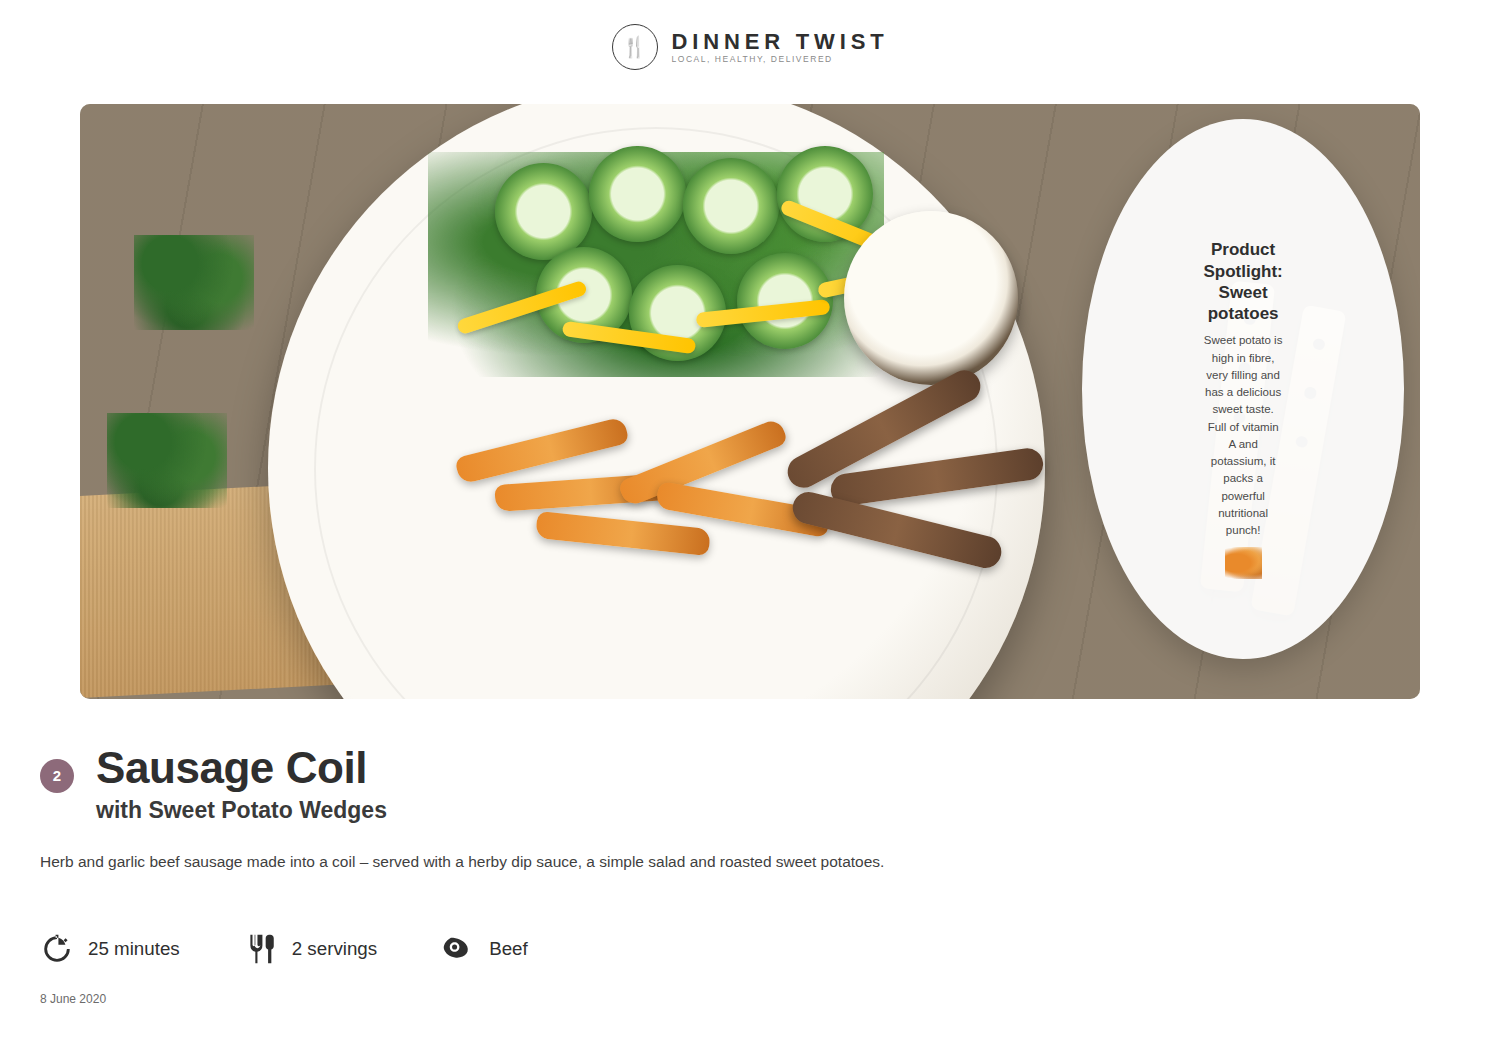🍴
Dinner Twist
Local, Healthy, Delivered
Product Spotlight:
Sweet potatoes
Sweet potato is high in fibre, very filling and has a delicious sweet taste. Full of vitamin A and potassium, it packs a powerful nutritional punch!
2
Sausage Coil
with Sweet Potato Wedges
Herb and garlic beef sausage made into a coil – served with a herby dip sauce, a simple salad and roasted sweet potatoes.
25 minutes
2 servings
Beef
8 June 2020